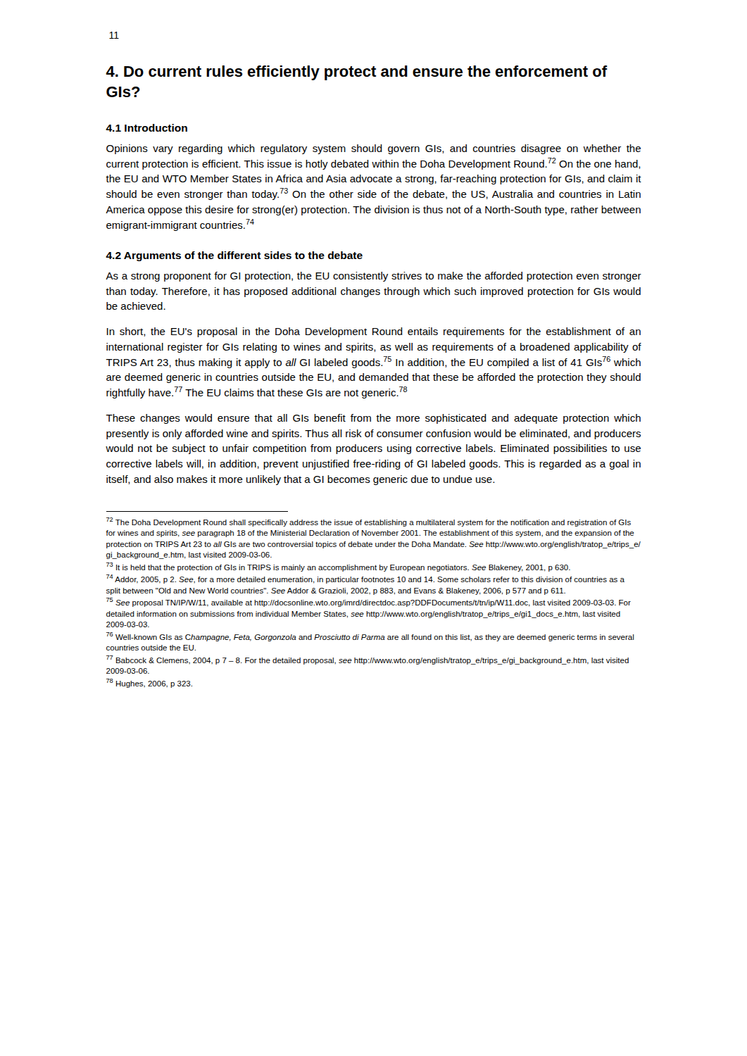11
4. Do current rules efficiently protect and ensure the enforcement of GIs?
4.1 Introduction
Opinions vary regarding which regulatory system should govern GIs, and countries disagree on whether the current protection is efficient. This issue is hotly debated within the Doha Development Round.72 On the one hand, the EU and WTO Member States in Africa and Asia advocate a strong, far-reaching protection for GIs, and claim it should be even stronger than today.73 On the other side of the debate, the US, Australia and countries in Latin America oppose this desire for strong(er) protection. The division is thus not of a North-South type, rather between emigrant-immigrant countries.74
4.2 Arguments of the different sides to the debate
As a strong proponent for GI protection, the EU consistently strives to make the afforded protection even stronger than today. Therefore, it has proposed additional changes through which such improved protection for GIs would be achieved.
In short, the EU's proposal in the Doha Development Round entails requirements for the establishment of an international register for GIs relating to wines and spirits, as well as requirements of a broadened applicability of TRIPS Art 23, thus making it apply to all GI labeled goods.75 In addition, the EU compiled a list of 41 GIs76 which are deemed generic in countries outside the EU, and demanded that these be afforded the protection they should rightfully have.77 The EU claims that these GIs are not generic.78
These changes would ensure that all GIs benefit from the more sophisticated and adequate protection which presently is only afforded wine and spirits. Thus all risk of consumer confusion would be eliminated, and producers would not be subject to unfair competition from producers using corrective labels. Eliminated possibilities to use corrective labels will, in addition, prevent unjustified free-riding of GI labeled goods. This is regarded as a goal in itself, and also makes it more unlikely that a GI becomes generic due to undue use.
72 The Doha Development Round shall specifically address the issue of establishing a multilateral system for the notification and registration of GIs for wines and spirits, see paragraph 18 of the Ministerial Declaration of November 2001. The establishment of this system, and the expansion of the protection on TRIPS Art 23 to all GIs are two controversial topics of debate under the Doha Mandate. See http://www.wto.org/english/tratop_e/trips_e/gi_background_e.htm, last visited 2009-03-06.
73 It is held that the protection of GIs in TRIPS is mainly an accomplishment by European negotiators. See Blakeney, 2001, p 630.
74 Addor, 2005, p 2. See, for a more detailed enumeration, in particular footnotes 10 and 14. Some scholars refer to this division of countries as a split between "Old and New World countries". See Addor & Grazioli, 2002, p 883, and Evans & Blakeney, 2006, p 577 and p 611.
75 See proposal TN/IP/W/11, available at http://docsonline.wto.org/imrd/directdoc.asp?DDFDocuments/t/tn/ip/W11.doc, last visited 2009-03-03. For detailed information on submissions from individual Member States, see http://www.wto.org/english/tratop_e/trips_e/gi1_docs_e.htm, last visited 2009-03-03.
76 Well-known GIs as Champagne, Feta, Gorgonzola and Prosciutto di Parma are all found on this list, as they are deemed generic terms in several countries outside the EU.
77 Babcock & Clemens, 2004, p 7 – 8. For the detailed proposal, see http://www.wto.org/english/tratop_e/trips_e/gi_background_e.htm, last visited 2009-03-06.
78 Hughes, 2006, p 323.